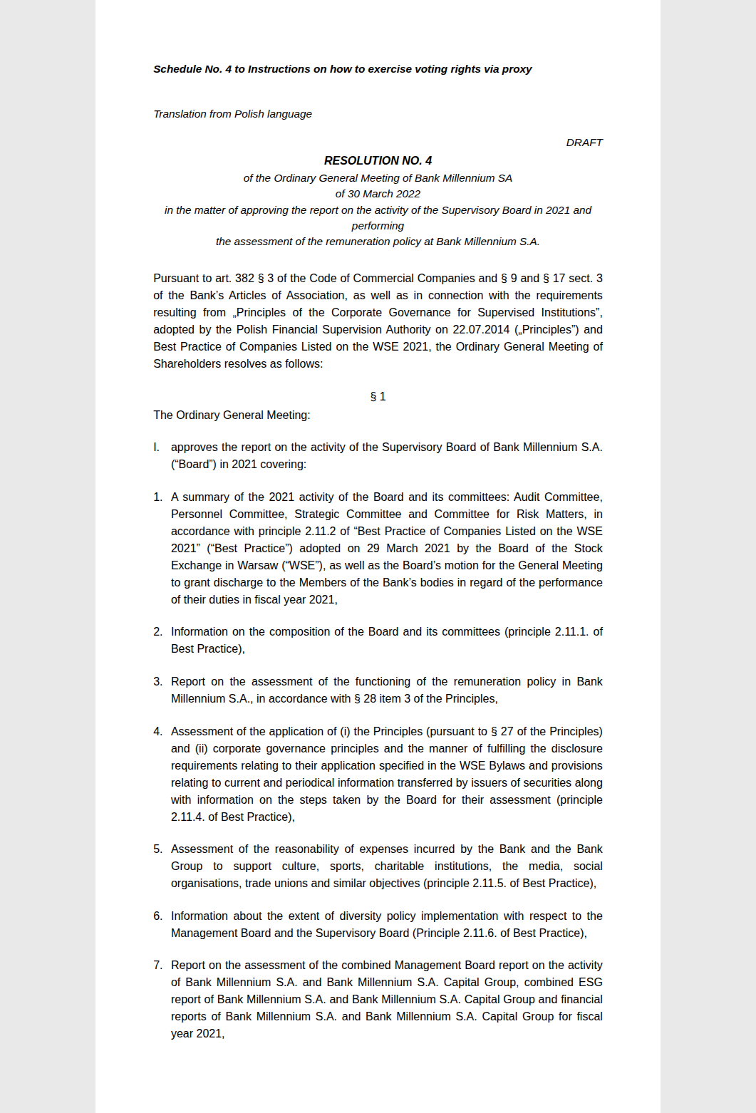Schedule No. 4 to Instructions on how to exercise voting rights via proxy
Translation from Polish language
DRAFT
RESOLUTION NO. 4
of the Ordinary General Meeting of Bank Millennium SA
of 30 March 2022
in the matter of approving the report on the activity of the Supervisory Board in 2021 and performing
the assessment of the remuneration policy at Bank Millennium S.A.
Pursuant to art. 382 § 3 of the Code of Commercial Companies and § 9 and § 17 sect. 3 of the Bank’s Articles of Association, as well as in connection with the requirements resulting from „Principles of the Corporate Governance for Supervised Institutions”, adopted by the Polish Financial Supervision Authority on 22.07.2014 („Principles”) and Best Practice of Companies Listed on the WSE 2021, the Ordinary General Meeting of Shareholders resolves as follows:
§ 1
The Ordinary General Meeting:
I. approves the report on the activity of the Supervisory Board of Bank Millennium S.A. (“Board”) in 2021 covering:
1. A summary of the 2021 activity of the Board and its committees: Audit Committee, Personnel Committee, Strategic Committee and Committee for Risk Matters, in accordance with principle 2.11.2 of “Best Practice of Companies Listed on the WSE 2021” (“Best Practice”) adopted on 29 March 2021 by the Board of the Stock Exchange in Warsaw (“WSE”), as well as the Board’s motion for the General Meeting to grant discharge to the Members of the Bank’s bodies in regard of the performance of their duties in fiscal year 2021,
2. Information on the composition of the Board and its committees (principle 2.11.1. of Best Practice),
3. Report on the assessment of the functioning of the remuneration policy in Bank Millennium S.A., in accordance with § 28 item 3 of the Principles,
4. Assessment of the application of (i) the Principles (pursuant to § 27 of the Principles) and (ii) corporate governance principles and the manner of fulfilling the disclosure requirements relating to their application specified in the WSE Bylaws and provisions relating to current and periodical information transferred by issuers of securities along with information on the steps taken by the Board for their assessment (principle 2.11.4. of Best Practice),
5. Assessment of the reasonability of expenses incurred by the Bank and the Bank Group to support culture, sports, charitable institutions, the media, social organisations, trade unions and similar objectives (principle 2.11.5. of Best Practice),
6. Information about the extent of diversity policy implementation with respect to the Management Board and the Supervisory Board (Principle 2.11.6. of Best Practice),
7. Report on the assessment of the combined Management Board report on the activity of Bank Millennium S.A. and Bank Millennium S.A. Capital Group, combined ESG report of Bank Millennium S.A. and Bank Millennium S.A. Capital Group and financial reports of Bank Millennium S.A. and Bank Millennium S.A. Capital Group for fiscal year 2021,